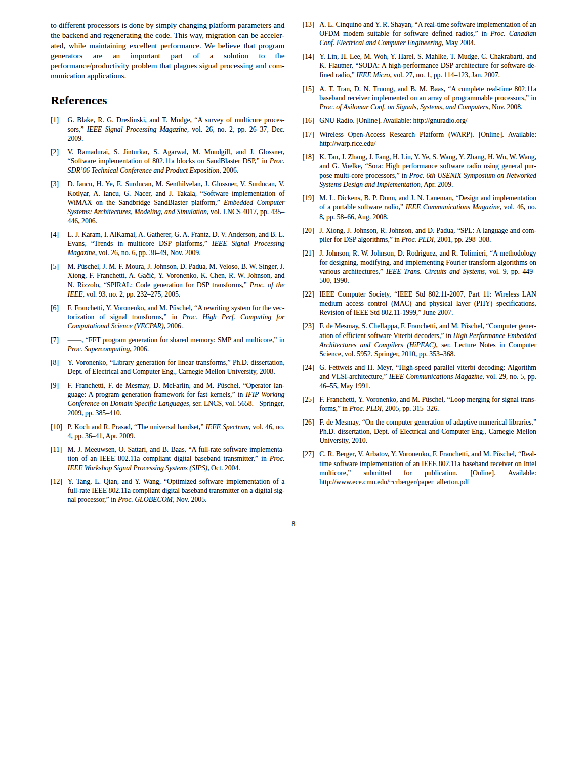to different processors is done by simply changing platform parameters and the backend and regenerating the code. This way, migration can be accelerated, while maintaining excellent performance. We believe that program generators are an important part of a solution to the performance/productivity problem that plagues signal processing and communication applications.
References
[1] G. Blake, R. G. Dreslinski, and T. Mudge, “A survey of multicore processors,” IEEE Signal Processing Magazine, vol. 26, no. 2, pp. 26–37, Dec. 2009.
[2] V. Ramadurai, S. Jinturkar, S. Agarwal, M. Moudgill, and J. Glossner, “Software implementation of 802.11a blocks on SandBlaster DSP,” in Proc. SDR’06 Technical Conference and Product Exposition, 2006.
[3] D. Iancu, H. Ye, E. Surducan, M. Senthilvelan, J. Glossner, V. Surducan, V. Kotlyar, A. Iancu, G. Nacer, and J. Takala, “Software implementation of WiMAX on the Sandbridge SandBlaster platform,” Embedded Computer Systems: Architectures, Modeling, and Simulation, vol. LNCS 4017, pp. 435–446, 2006.
[4] L. J. Karam, I. AlKamal, A. Gatherer, G. A. Frantz, D. V. Anderson, and B. L. Evans, “Trends in multicore DSP platforms,” IEEE Signal Processing Magazine, vol. 26, no. 6, pp. 38–49, Nov. 2009.
[5] M. Püschel, J. M. F. Moura, J. Johnson, D. Padua, M. Veloso, B. W. Singer, J. Xiong, F. Franchetti, A. Gačić, Y. Voronenko, K. Chen, R. W. Johnson, and N. Rizzolo, “SPIRAL: Code generation for DSP transforms,” Proc. of the IEEE, vol. 93, no. 2, pp. 232–275, 2005.
[6] F. Franchetti, Y. Voronenko, and M. Püschel, “A rewriting system for the vectorization of signal transforms,” in Proc. High Perf. Computing for Computational Science (VECPAR), 2006.
[7]——, “FFT program generation for shared memory: SMP and multicore,” in Proc. Supercomputing, 2006.
[8] Y. Voronenko, “Library generation for linear transforms,” Ph.D. dissertation, Dept. of Electrical and Computer Eng., Carnegie Mellon University, 2008.
[9] F. Franchetti, F. de Mesmay, D. McFarlin, and M. Püschel, “Operator language: A program generation framework for fast kernels,” in IFIP Working Conference on Domain Specific Languages, ser. LNCS, vol. 5658. Springer, 2009, pp. 385–410.
[10] P. Koch and R. Prasad, “The universal handset,” IEEE Spectrum, vol. 46, no. 4, pp. 36–41, Apr. 2009.
[11] M. J. Meeuwsen, O. Sattari, and B. Baas, “A full-rate software implementation of an IEEE 802.11a compliant digital baseband transmitter,” in Proc. IEEE Workshop Signal Processing Systems (SIPS), Oct. 2004.
[12] Y. Tang, L. Qian, and Y. Wang, “Optimized software implementation of a full-rate IEEE 802.11a compliant digital baseband transmitter on a digital signal processor,” in Proc. GLOBECOM, Nov. 2005.
[13] A. L. Cinquino and Y. R. Shayan, “A real-time software implementation of an OFDM modem suitable for software defined radios,” in Proc. Canadian Conf. Electrical and Computer Engineering, May 2004.
[14] Y. Lin, H. Lee, M. Woh, Y. Harel, S. Mahlke, T. Mudge, C. Chakrabarti, and K. Flautner, “SODA: A high-performance DSP architecture for software-defined radio,” IEEE Micro, vol. 27, no. 1, pp. 114–123, Jan. 2007.
[15] A. T. Tran, D. N. Truong, and B. M. Baas, “A complete real-time 802.11a baseband receiver implemented on an array of programmable processors,” in Proc. of Asilomar Conf. on Signals, Systems, and Computers, Nov. 2008.
[16] GNU Radio. [Online]. Available: http://gnuradio.org/
[17] Wireless Open-Access Research Platform (WARP). [Online]. Available: http://warp.rice.edu/
[18] K. Tan, J. Zhang, J. Fang, H. Liu, Y. Ye, S. Wang, Y. Zhang, H. Wu, W. Wang, and G. Voelke, “Sora: High performance software radio using general purpose multi-core processors,” in Proc. 6th USENIX Symposium on Networked Systems Design and Implementation, Apr. 2009.
[19] M. L. Dickens, B. P. Dunn, and J. N. Laneman, “Design and implementation of a portable software radio,” IEEE Communications Magazine, vol. 46, no. 8, pp. 58–66, Aug. 2008.
[20] J. Xiong, J. Johnson, R. Johnson, and D. Padua, “SPL: A language and compiler for DSP algorithms,” in Proc. PLDI, 2001, pp. 298–308.
[21] J. Johnson, R. W. Johnson, D. Rodriguez, and R. Tolimieri, “A methodology for designing, modifying, and implementing Fourier transform algorithms on various architectures,” IEEE Trans. Circuits and Systems, vol. 9, pp. 449–500, 1990.
[22] IEEE Computer Society, “IEEE Std 802.11-2007, Part 11: Wireless LAN medium access control (MAC) and physical layer (PHY) specifications, Revision of IEEE Std 802.11-1999,” June 2007.
[23] F. de Mesmay, S. Chellappa, F. Franchetti, and M. Püschel, “Computer generation of efficient software Viterbi decoders,” in High Performance Embedded Architectures and Compilers (HiPEAC), ser. Lecture Notes in Computer Science, vol. 5952. Springer, 2010, pp. 353–368.
[24] G. Fettweis and H. Meyr, “High-speed parallel viterbi decoding: Algorithm and VLSI-architecture,” IEEE Communications Magazine, vol. 29, no. 5, pp. 46–55, May 1991.
[25] F. Franchetti, Y. Voronenko, and M. Püschel, “Loop merging for signal transforms,” in Proc. PLDI, 2005, pp. 315–326.
[26] F. de Mesmay, “On the computer generation of adaptive numerical libraries,” Ph.D. dissertation, Dept. of Electrical and Computer Eng., Carnegie Mellon University, 2010.
[27] C. R. Berger, V. Arbatov, Y. Voronenko, F. Franchetti, and M. Püschel, “Real-time software implementation of an IEEE 802.11a baseband receiver on Intel multicore,” submitted for publication. [Online]. Available: http://www.ece.cmu.edu/~crberger/paper_allerton.pdf
8